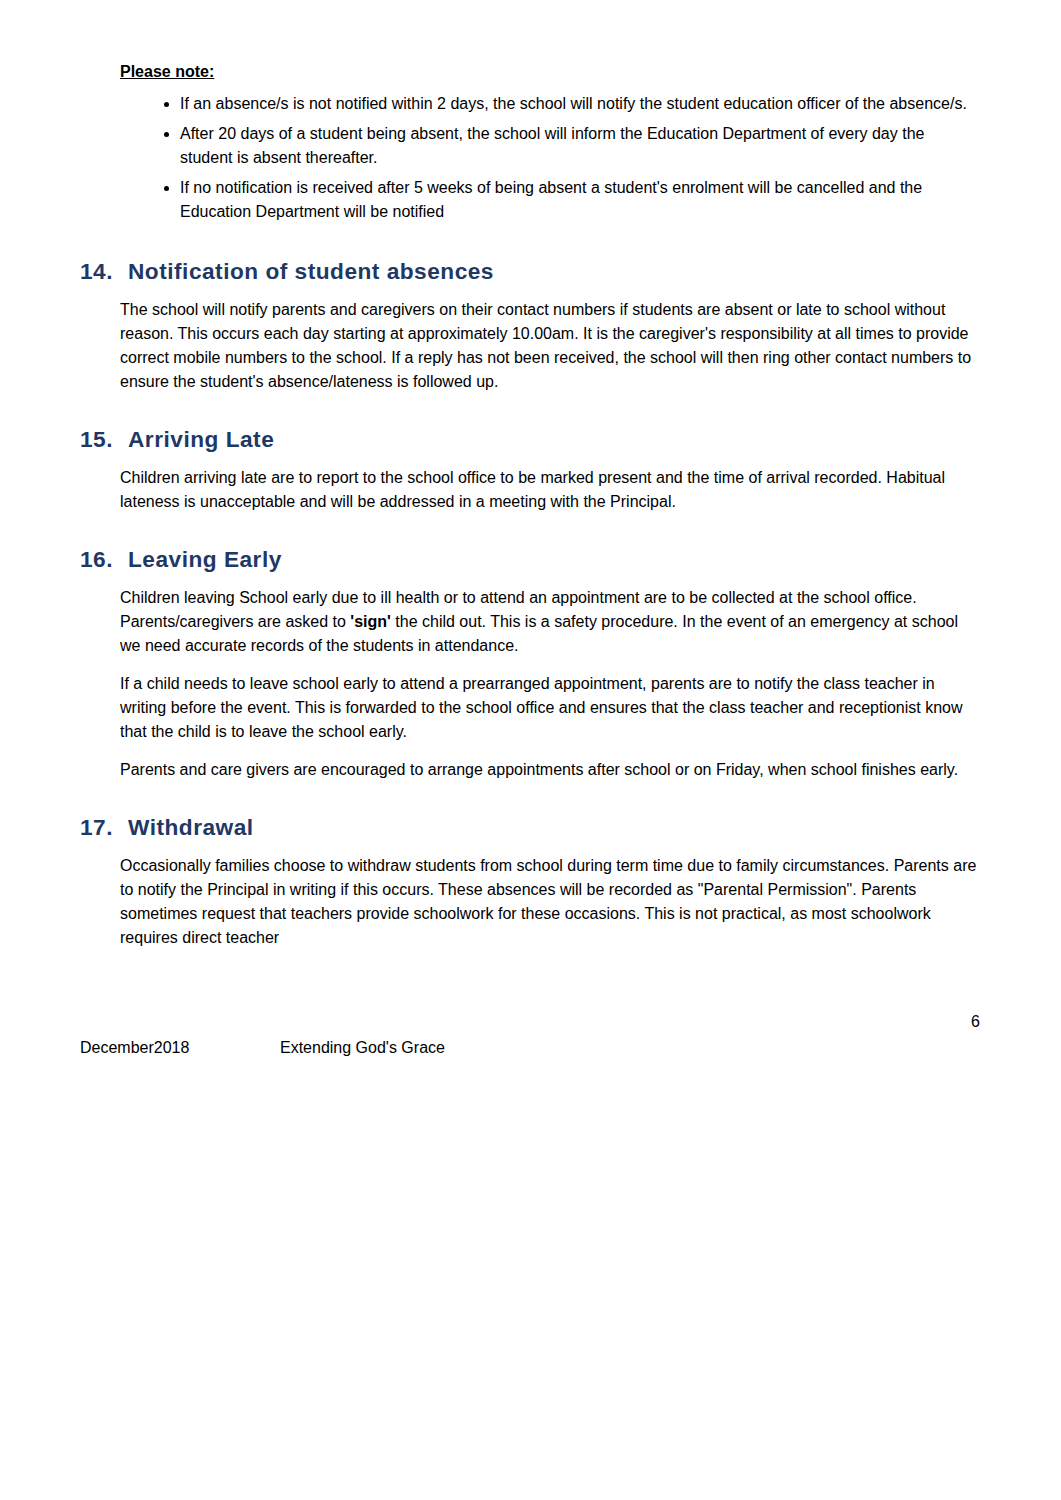Please note:
If an absence/s is not notified within 2 days, the school will notify the student education officer of the absence/s.
After 20 days of a student being absent, the school will inform the Education Department of every day the student is absent thereafter.
If no notification is received after 5 weeks of being absent a student's enrolment will be cancelled and the Education Department will be notified
14. Notification of student absences
The school will notify parents and caregivers on their contact numbers if students are absent or late to school without reason. This occurs each day starting at approximately 10.00am. It is the caregiver's responsibility at all times to provide correct mobile numbers to the school. If a reply has not been received, the school will then ring other contact numbers to ensure the student's absence/lateness is followed up.
15. Arriving Late
Children arriving late are to report to the school office to be marked present and the time of arrival recorded. Habitual lateness is unacceptable and will be addressed in a meeting with the Principal.
16. Leaving Early
Children leaving School early due to ill health or to attend an appointment are to be collected at the school office. Parents/caregivers are asked to 'sign' the child out. This is a safety procedure. In the event of an emergency at school we need accurate records of the students in attendance.
If a child needs to leave school early to attend a prearranged appointment, parents are to notify the class teacher in writing before the event. This is forwarded to the school office and ensures that the class teacher and receptionist know that the child is to leave the school early.
Parents and care givers are encouraged to arrange appointments after school or on Friday, when school finishes early.
17. Withdrawal
Occasionally families choose to withdraw students from school during term time due to family circumstances. Parents are to notify the Principal in writing if this occurs. These absences will be recorded as "Parental Permission". Parents sometimes request that teachers provide schoolwork for these occasions. This is not practical, as most schoolwork requires direct teacher
6
December2018
Extending God's Grace